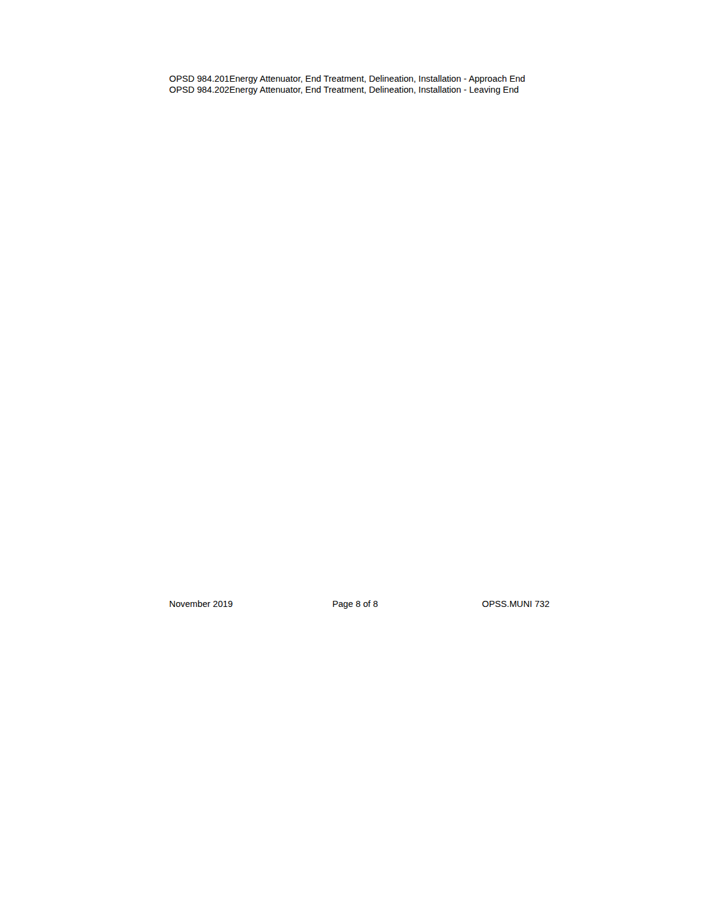| OPSD 984.201 | Energy Attenuator, End Treatment, Delineation, Installation - Approach End |
| OPSD 984.202 | Energy Attenuator, End Treatment, Delineation, Installation - Leaving End |
| November 2019 | Page 8 of 8 | OPSS.MUNI 732 |